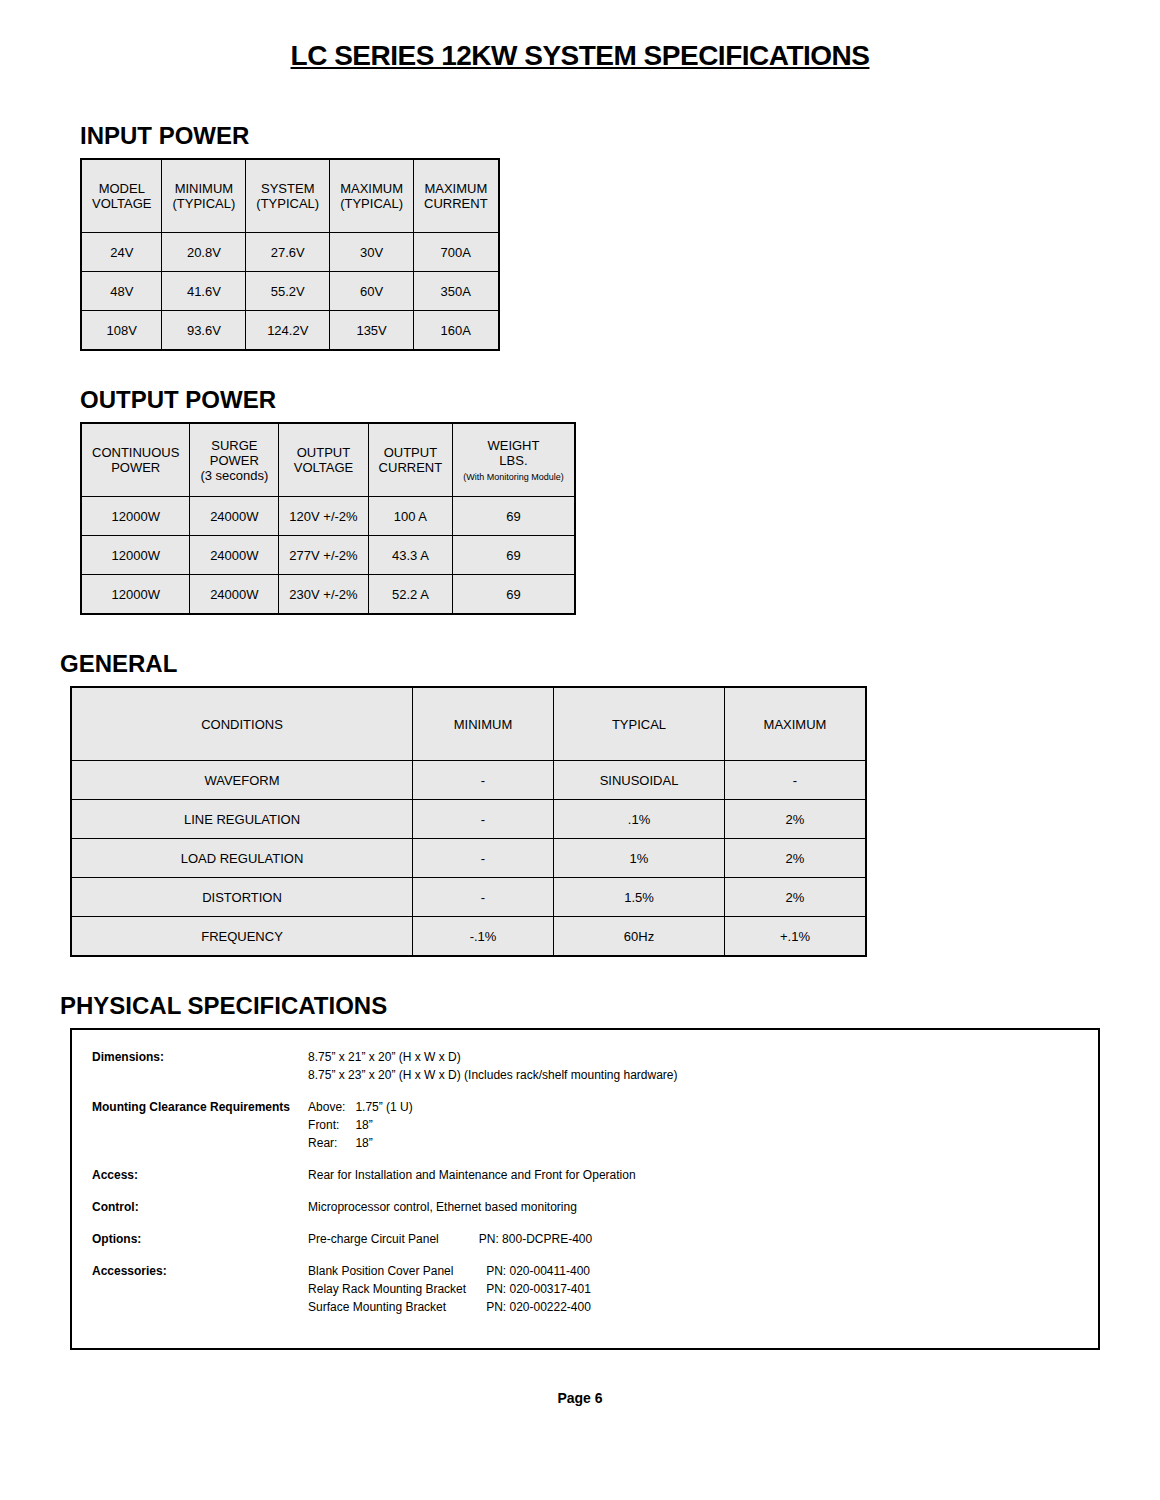LC SERIES 12KW SYSTEM SPECIFICATIONS
INPUT POWER
| MODEL VOLTAGE | MINIMUM (TYPICAL) | SYSTEM (TYPICAL) | MAXIMUM (TYPICAL) | MAXIMUM CURRENT |
| --- | --- | --- | --- | --- |
| 24V | 20.8V | 27.6V | 30V | 700A |
| 48V | 41.6V | 55.2V | 60V | 350A |
| 108V | 93.6V | 124.2V | 135V | 160A |
OUTPUT POWER
| CONTINUOUS POWER | SURGE POWER (3 seconds) | OUTPUT VOLTAGE | OUTPUT CURRENT | WEIGHT LBS. (With Monitoring Module) |
| --- | --- | --- | --- | --- |
| 12000W | 24000W | 120V +/-2% | 100 A | 69 |
| 12000W | 24000W | 277V +/-2% | 43.3 A | 69 |
| 12000W | 24000W | 230V +/-2% | 52.2 A | 69 |
GENERAL
| CONDITIONS | MINIMUM | TYPICAL | MAXIMUM |
| --- | --- | --- | --- |
| WAVEFORM | - | SINUSOIDAL | - |
| LINE REGULATION | - | .1% | 2% |
| LOAD REGULATION | - | 1% | 2% |
| DISTORTION | - | 1.5% | 2% |
| FREQUENCY | -.1% | 60Hz | +.1% |
PHYSICAL SPECIFICATIONS
| Dimensions: | 8.75” x 21” x 20” (H x W x D) 8.75” x 23” x 20” (H x W x D) (Includes rack/shelf mounting hardware) |
| Mounting Clearance Requirements | / Above: / 1.75” (1 U) / / Front: / 18” / / Rear: / 18” / |
| Access: | Rear for Installation and Maintenance and Front for Operation |
| Control: | Microprocessor control, Ethernet based monitoring |
| Options: | / Pre-charge Circuit Panel / PN: 800-DCPRE-400 / |
| Accessories: | / Blank Position Cover Panel / PN: 020-00411-400 / / Relay Rack Mounting Bracket / PN: 020-00317-401 / / Surface Mounting Bracket / PN: 020-00222-400 / |
Page 6